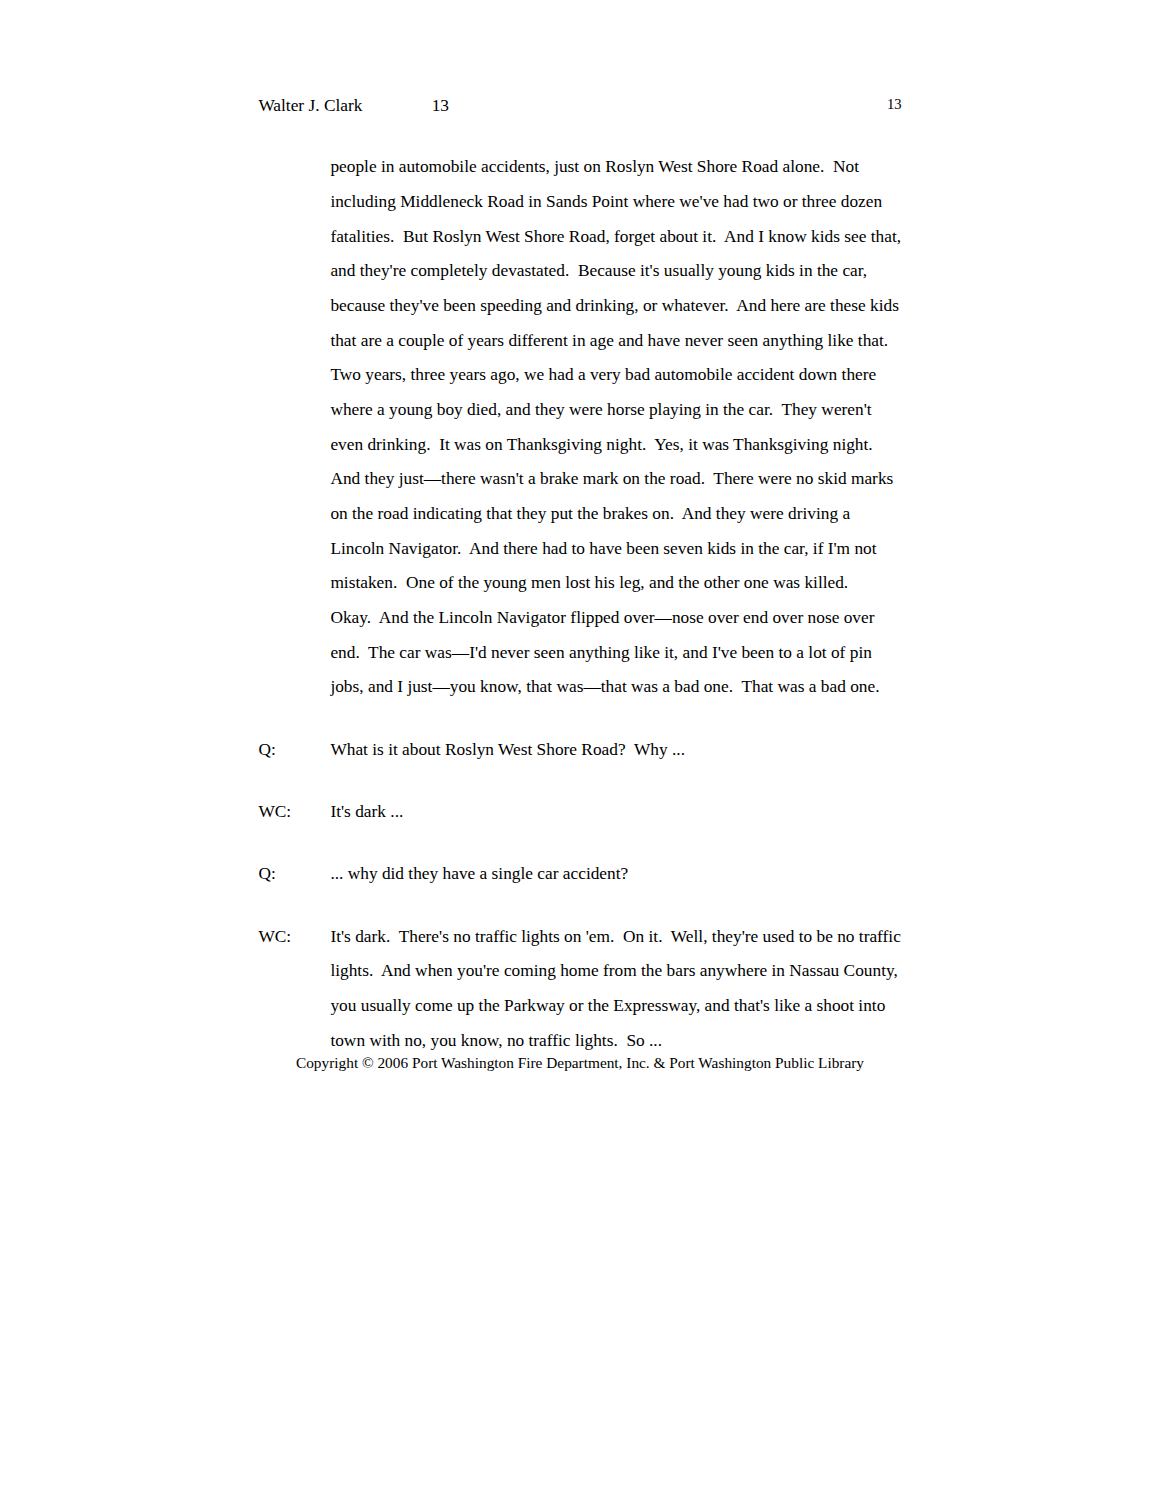Walter J. Clark 13
13
people in automobile accidents, just on Roslyn West Shore Road alone. Not including Middleneck Road in Sands Point where we've had two or three dozen fatalities. But Roslyn West Shore Road, forget about it. And I know kids see that, and they're completely devastated. Because it's usually young kids in the car, because they've been speeding and drinking, or whatever. And here are these kids that are a couple of years different in age and have never seen anything like that. Two years, three years ago, we had a very bad automobile accident down there where a young boy died, and they were horse playing in the car. They weren't even drinking. It was on Thanksgiving night. Yes, it was Thanksgiving night. And they just—there wasn't a brake mark on the road. There were no skid marks on the road indicating that they put the brakes on. And they were driving a Lincoln Navigator. And there had to have been seven kids in the car, if I'm not mistaken. One of the young men lost his leg, and the other one was killed. Okay. And the Lincoln Navigator flipped over—nose over end over nose over end. The car was—I'd never seen anything like it, and I've been to a lot of pin jobs, and I just—you know, that was—that was a bad one. That was a bad one.
Q:
What is it about Roslyn West Shore Road? Why ...
WC:
It's dark ...
Q:
... why did they have a single car accident?
WC:
It's dark. There's no traffic lights on 'em. On it. Well, they're used to be no traffic lights. And when you're coming home from the bars anywhere in Nassau County, you usually come up the Parkway or the Expressway, and that's like a shoot into town with no, you know, no traffic lights. So ...
Copyright © 2006 Port Washington Fire Department, Inc. & Port Washington Public Library